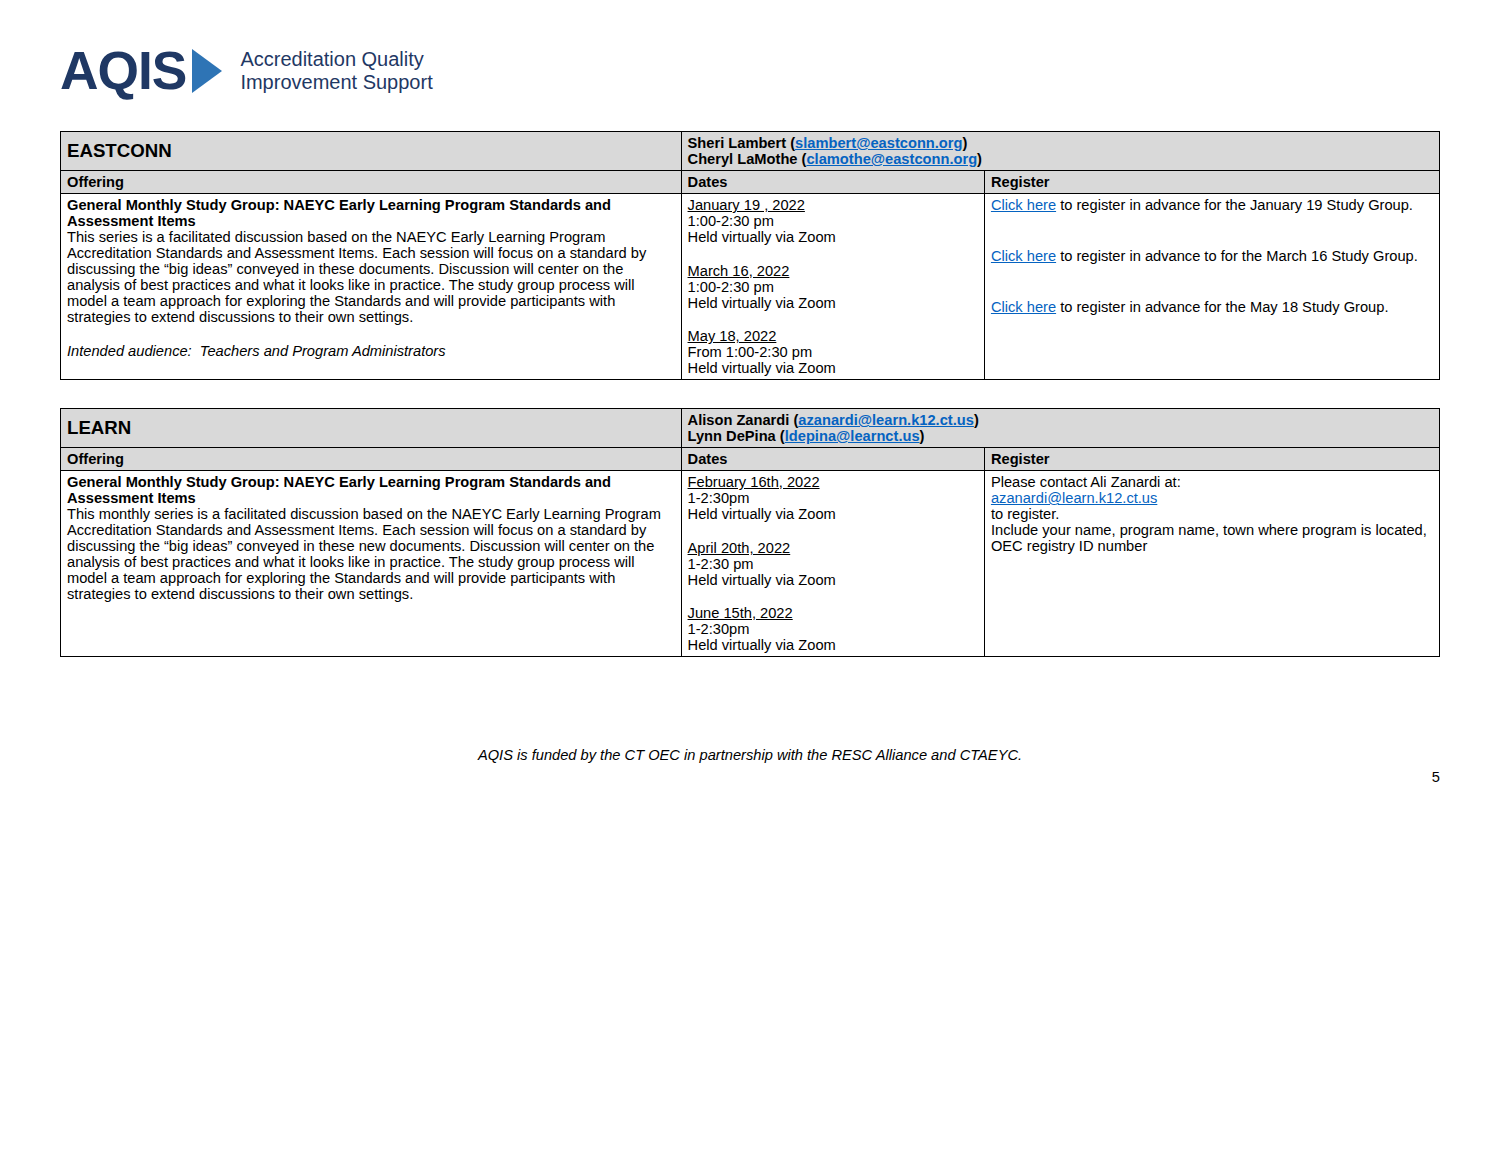AQIS
Accreditation Quality
Improvement Support
| EASTCONN | Sheri Lambert ( slambert@eastconn.org ) Cheryl LaMothe ( clamothe@eastconn.org ) |
| Offering | Dates | Register |
| General Monthly Study Group: NAEYC Early Learning Program Standards and Assessment Items This series is a facilitated discussion based on the NAEYC Early Learning Program Accreditation Standards and Assessment Items. Each session will focus on a standard by discussing the “big ideas” conveyed in these documents. Discussion will center on the analysis of best practices and what it looks like in practice. The study group process will model a team approach for exploring the Standards and will provide participants with strategies to extend discussions to their own settings. Intended audience: Teachers and Program Administrators | January 19 , 2022 1:00-2:30 pm Held virtually via Zoom March 16, 2022 1:00-2:30 pm Held virtually via Zoom May 18, 2022 From 1:00-2:30 pm Held virtually via Zoom | Click here to register in advance for the January 19 Study Group. Click here to register in advance to for the March 16 Study Group. Click here to register in advance for the May 18 Study Group. |
| LEARN | Alison Zanardi ( azanardi@learn.k12.ct.us ) Lynn DePina ( ldepina@learnct.us ) |
| Offering | Dates | Register |
| General Monthly Study Group: NAEYC Early Learning Program Standards and Assessment Items This monthly series is a facilitated discussion based on the NAEYC Early Learning Program Accreditation Standards and Assessment Items. Each session will focus on a standard by discussing the “big ideas” conveyed in these new documents. Discussion will center on the analysis of best practices and what it looks like in practice. The study group process will model a team approach for exploring the Standards and will provide participants with strategies to extend discussions to their own settings. | February 16th, 2022 1-2:30pm Held virtually via Zoom April 20th, 2022 1-2:30 pm Held virtually via Zoom June 15th, 2022 1-2:30pm Held virtually via Zoom | Please contact Ali Zanardi at: azanardi@learn.k12.ct.us to register. Include your name, program name, town where program is located, OEC registry ID number |
AQIS is funded by the CT OEC in partnership with the RESC Alliance and CTAEYC.
5